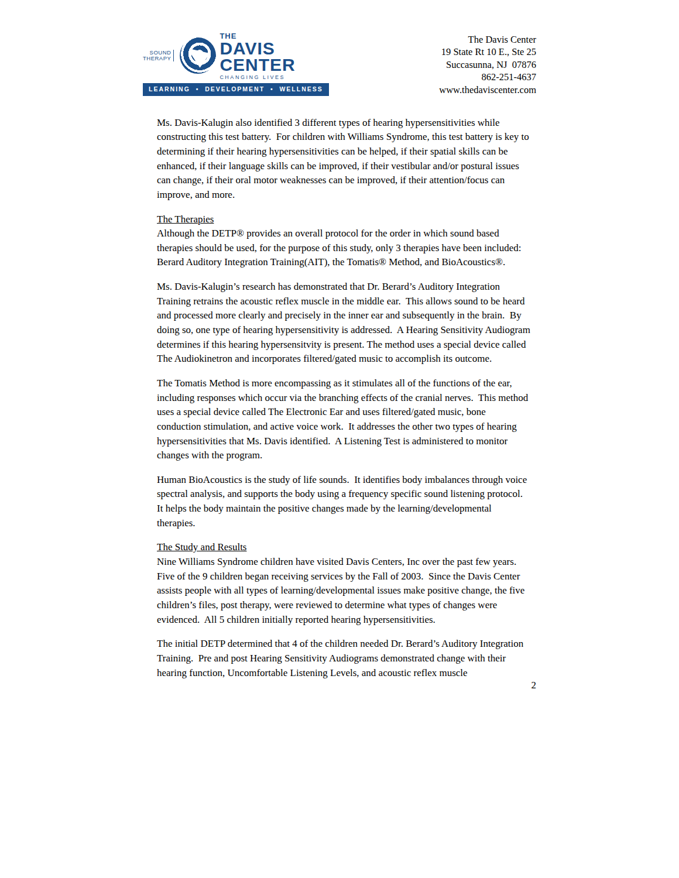SOUND
THERAPY
THE DAVIS CENTER CHANGING LIVES
LEARNING • DEVELOPMENT • WELLNESS
The Davis Center
19 State Rt 10 E., Ste 25
Succasunna, NJ 07876
862-251-4637
www.thedaviscenter.com
Ms. Davis-Kalugin also identified 3 different types of hearing hypersensitivities while constructing this test battery. For children with Williams Syndrome, this test battery is key to determining if their hearing hypersensitivities can be helped, if their spatial skills can be enhanced, if their language skills can be improved, if their vestibular and/or postural issues can change, if their oral motor weaknesses can be improved, if their attention/focus can improve, and more.
The Therapies
Although the DETP® provides an overall protocol for the order in which sound based therapies should be used, for the purpose of this study, only 3 therapies have been included: Berard Auditory Integration Training(AIT), the Tomatis® Method, and BioAcoustics®.
Ms. Davis-Kalugin’s research has demonstrated that Dr. Berard’s Auditory Integration Training retrains the acoustic reflex muscle in the middle ear. This allows sound to be heard and processed more clearly and precisely in the inner ear and subsequently in the brain. By doing so, one type of hearing hypersensitivity is addressed. A Hearing Sensitivity Audiogram determines if this hearing hypersensitvity is present. The method uses a special device called The Audiokinetron and incorporates filtered/gated music to accomplish its outcome.
The Tomatis Method is more encompassing as it stimulates all of the functions of the ear, including responses which occur via the branching effects of the cranial nerves. This method uses a special device called The Electronic Ear and uses filtered/gated music, bone conduction stimulation, and active voice work. It addresses the other two types of hearing hypersensitivities that Ms. Davis identified. A Listening Test is administered to monitor changes with the program.
Human BioAcoustics is the study of life sounds. It identifies body imbalances through voice spectral analysis, and supports the body using a frequency specific sound listening protocol. It helps the body maintain the positive changes made by the learning/developmental therapies.
The Study and Results
Nine Williams Syndrome children have visited Davis Centers, Inc over the past few years. Five of the 9 children began receiving services by the Fall of 2003. Since the Davis Center assists people with all types of learning/developmental issues make positive change, the five children’s files, post therapy, were reviewed to determine what types of changes were evidenced. All 5 children initially reported hearing hypersensitivities.
The initial DETP determined that 4 of the children needed Dr. Berard’s Auditory Integration Training. Pre and post Hearing Sensitivity Audiograms demonstrated change with their hearing function, Uncomfortable Listening Levels, and acoustic reflex muscle
2